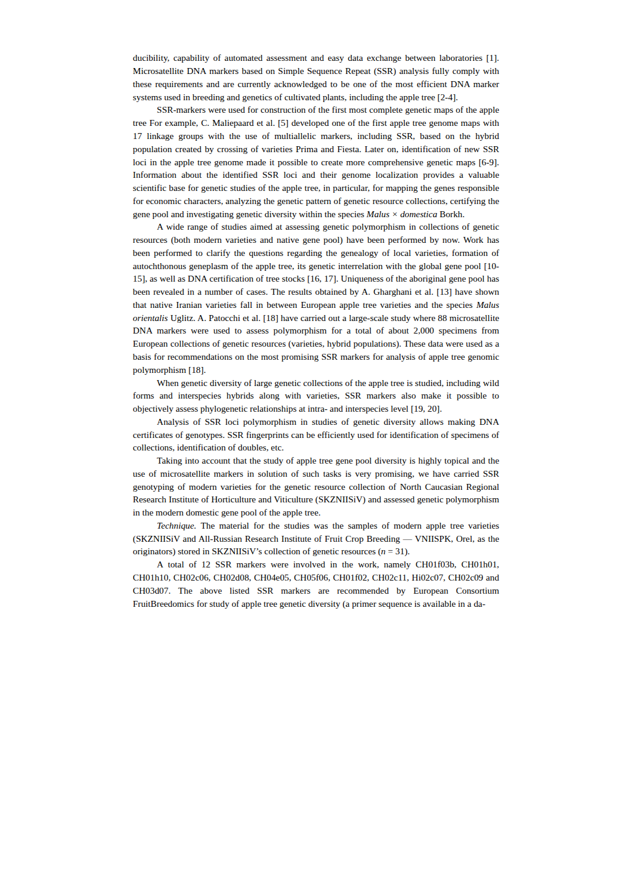ducibility, capability of automated assessment and easy data exchange between laboratories [1]. Microsatellite DNA markers based on Simple Sequence Repeat (SSR) analysis fully comply with these requirements and are currently acknowledged to be one of the most efficient DNA marker systems used in breeding and genetics of cultivated plants, including the apple tree [2-4].
SSR-markers were used for construction of the first most complete genetic maps of the apple tree For example, C. Maliepaard et al. [5] developed one of the first apple tree genome maps with 17 linkage groups with the use of multiallelic markers, including SSR, based on the hybrid population created by crossing of varieties Prima and Fiesta. Later on, identification of new SSR loci in the apple tree genome made it possible to create more comprehensive genetic maps [6-9]. Information about the identified SSR loci and their genome localization provides a valuable scientific base for genetic studies of the apple tree, in particular, for mapping the genes responsible for economic characters, analyzing the genetic pattern of genetic resource collections, certifying the gene pool and investigating genetic diversity within the species Malus × domestica Borkh.
A wide range of studies aimed at assessing genetic polymorphism in collections of genetic resources (both modern varieties and native gene pool) have been performed by now. Work has been performed to clarify the questions regarding the genealogy of local varieties, formation of autochthonous geneplasm of the apple tree, its genetic interrelation with the global gene pool [10-15], as well as DNA certification of tree stocks [16, 17]. Uniqueness of the aboriginal gene pool has been revealed in a number of cases. The results obtained by A. Gharghani et al. [13] have shown that native Iranian varieties fall in between European apple tree varieties and the species Malus orientalis Uglitz. A. Patocchi et al. [18] have carried out a large-scale study where 88 microsatellite DNA markers were used to assess polymorphism for a total of about 2,000 specimens from European collections of genetic resources (varieties, hybrid populations). These data were used as a basis for recommendations on the most promising SSR markers for analysis of apple tree genomic polymorphism [18].
When genetic diversity of large genetic collections of the apple tree is studied, including wild forms and interspecies hybrids along with varieties, SSR markers also make it possible to objectively assess phylogenetic relationships at intra- and interspecies level [19, 20].
Analysis of SSR loci polymorphism in studies of genetic diversity allows making DNA certificates of genotypes. SSR fingerprints can be efficiently used for identification of specimens of collections, identification of doubles, etc.
Taking into account that the study of apple tree gene pool diversity is highly topical and the use of microsatellite markers in solution of such tasks is very promising, we have carried SSR genotyping of modern varieties for the genetic resource collection of North Caucasian Regional Research Institute of Horticulture and Viticulture (SKZNIISiV) and assessed genetic polymorphism in the modern domestic gene pool of the apple tree.
Technique. The material for the studies was the samples of modern apple tree varieties (SKZNIISiV and All-Russian Research Institute of Fruit Crop Breeding — VNIISPK, Orel, as the originators) stored in SKZNIISiV’s collection of genetic resources (n = 31).
A total of 12 SSR markers were involved in the work, namely CH01f03b, CH01h01, CH01h10, CH02c06, CH02d08, CH04e05, CH05f06, CH01f02, CH02c11, Hi02c07, CH02c09 and CH03d07. The above listed SSR markers are recommended by European Consortium FruitBreedomics for study of apple tree genetic diversity (a primer sequence is available in a da-